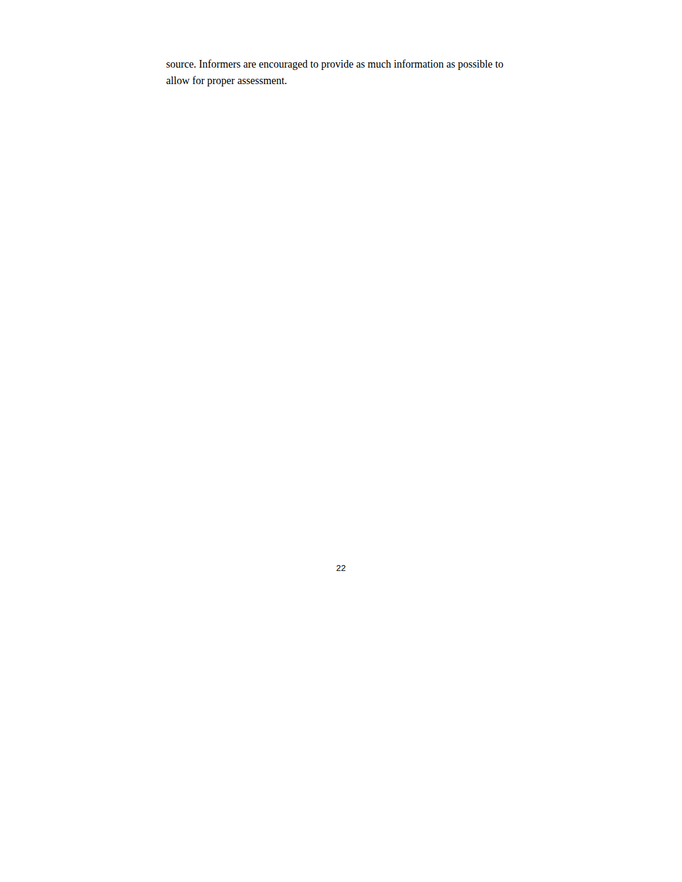source. Informers are encouraged to provide as much information as possible to allow for proper assessment.
22